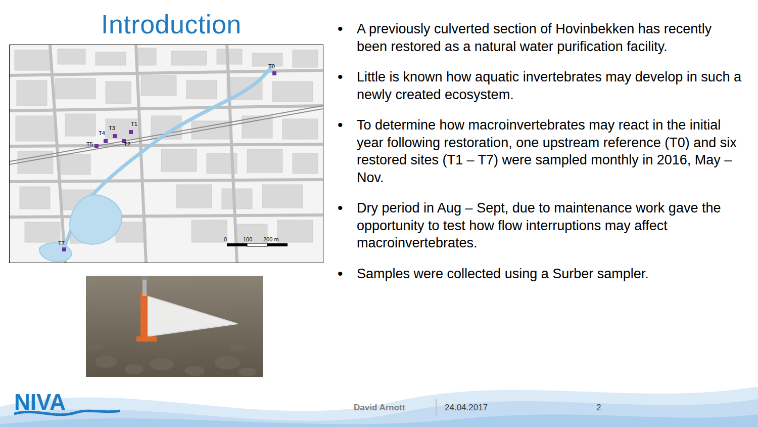Introduction
T0 T1 T2 T3 T4 T5 T7 0 100 200 m
A previously culverted section of Hovinbekken has recently been restored as a natural water purification facility.
Little is known how aquatic invertebrates may develop in such a newly created ecosystem.
To determine how macroinvertebrates may react in the initial year following restoration, one upstream reference (T0) and six restored sites (T1 – T7) were sampled monthly in 2016, May – Nov.
Dry period in Aug – Sept, due to maintenance work gave the opportunity to test how flow interruptions may affect macroinvertebrates.
Samples were collected using a Surber sampler.
NIVA
David Arnott
24.04.2017
2